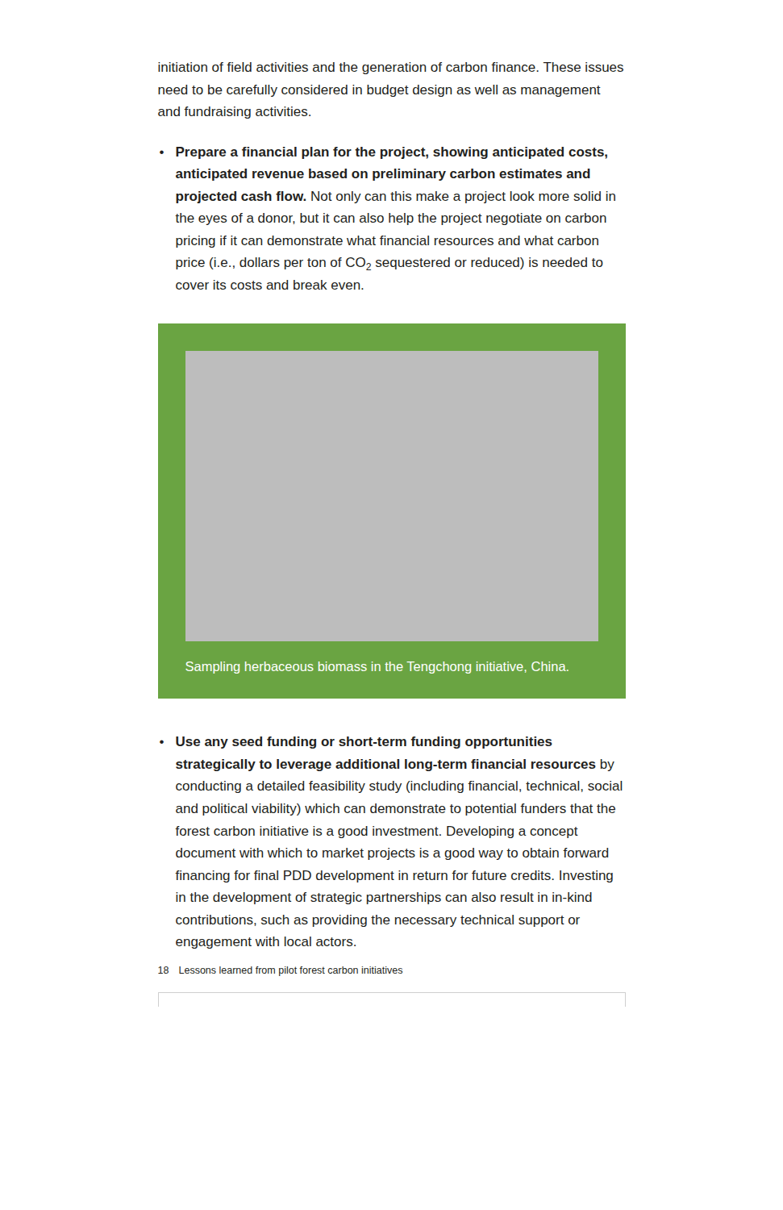initiation of field activities and the generation of carbon finance. These issues need to be carefully considered in budget design as well as management and fundraising activities.
Prepare a financial plan for the project, showing anticipated costs, anticipated revenue based on preliminary carbon estimates and projected cash flow. Not only can this make a project look more solid in the eyes of a donor, but it can also help the project negotiate on carbon pricing if it can demonstrate what financial resources and what carbon price (i.e., dollars per ton of CO2 sequestered or reduced) is needed to cover its costs and break even.
Sampling herbaceous biomass in the Tengchong initiative, China.
Use any seed funding or short-term funding opportunities strategically to leverage additional long-term financial resources by conducting a detailed feasibility study (including financial, technical, social and political viability) which can demonstrate to potential funders that the forest carbon initiative is a good investment. Developing a concept document with which to market projects is a good way to obtain forward financing for final PDD development in return for future credits. Investing in the development of strategic partnerships can also result in in-kind contributions, such as providing the necessary technical support or engagement with local actors.
18 Lessons learned from pilot forest carbon initiatives